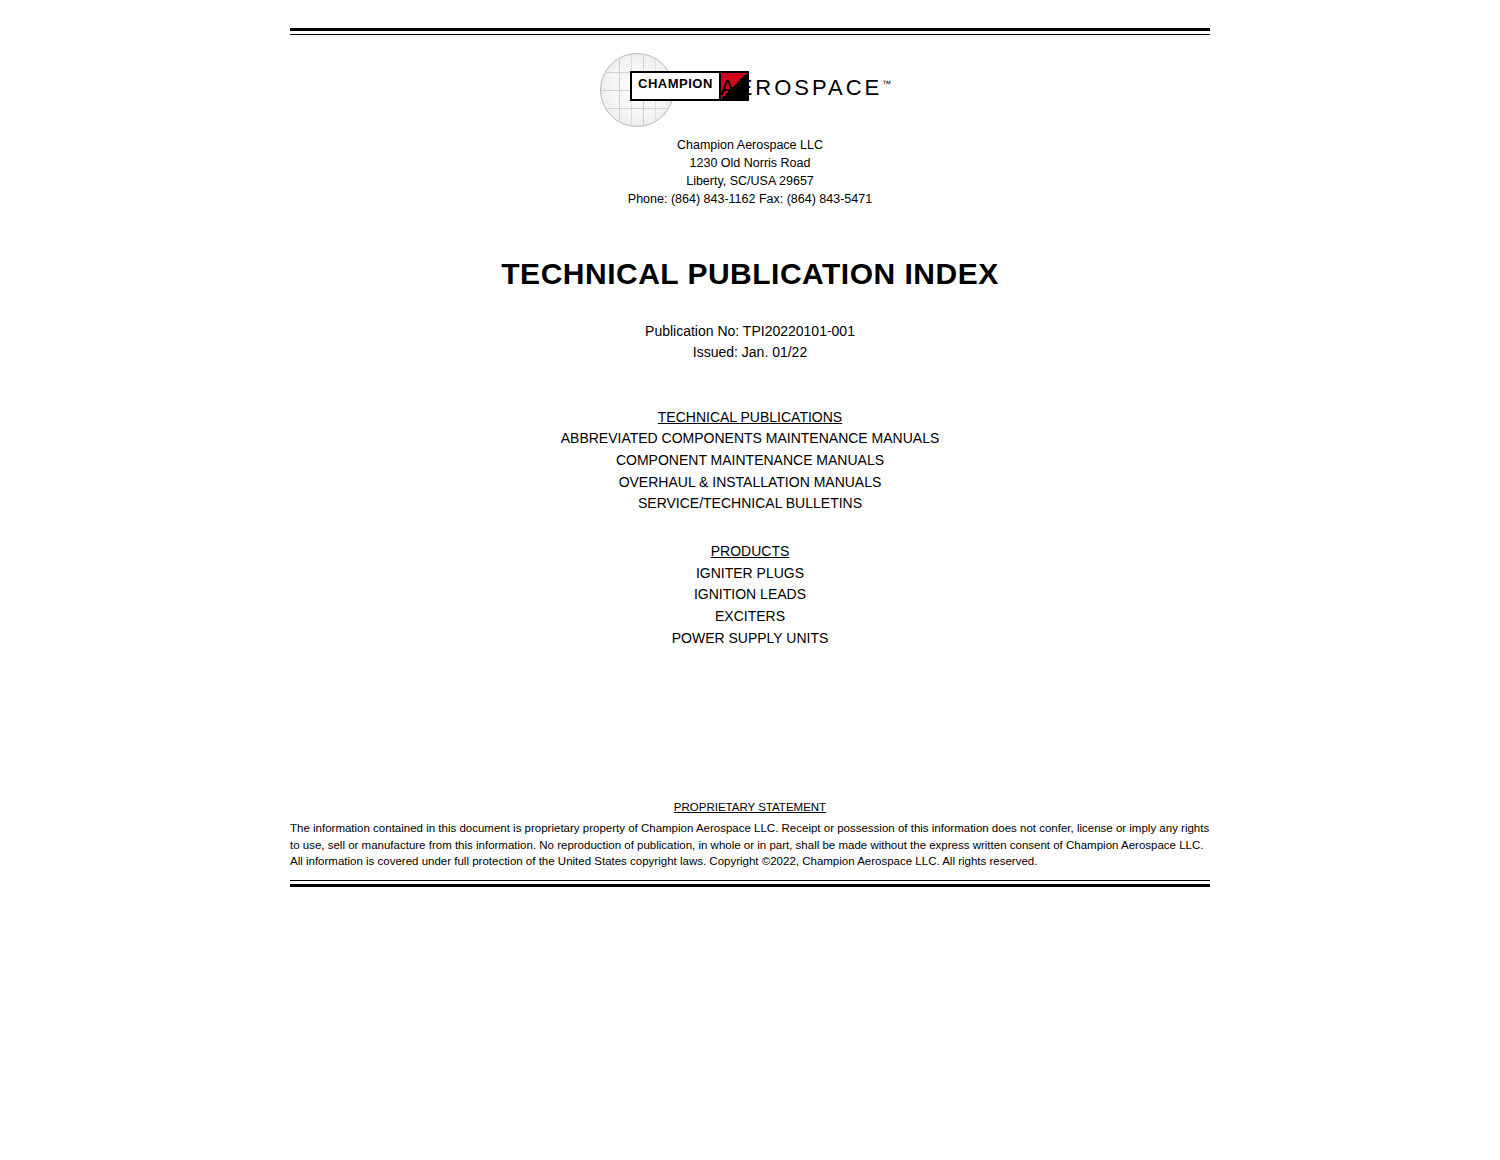CHAMPION
AEROSPACE™
Champion Aerospace LLC
1230 Old Norris Road
Liberty, SC/USA 29657
Phone: (864) 843-1162 Fax: (864) 843-5471
TECHNICAL PUBLICATION INDEX
Publication No: TPI20220101-001
Issued: Jan. 01/22
TECHNICAL PUBLICATIONS
ABBREVIATED COMPONENTS MAINTENANCE MANUALS
COMPONENT MAINTENANCE MANUALS
OVERHAUL & INSTALLATION MANUALS
SERVICE/TECHNICAL BULLETINS
PRODUCTS
IGNITER PLUGS
IGNITION LEADS
EXCITERS
POWER SUPPLY UNITS
PROPRIETARY STATEMENT
The information contained in this document is proprietary property of Champion Aerospace LLC. Receipt or possession of this information does not confer, license or imply any rights to use, sell or manufacture from this information. No reproduction of publication, in whole or in part, shall be made without the express written consent of Champion Aerospace LLC. All information is covered under full protection of the United States copyright laws. Copyright ©2022, Champion Aerospace LLC. All rights reserved.